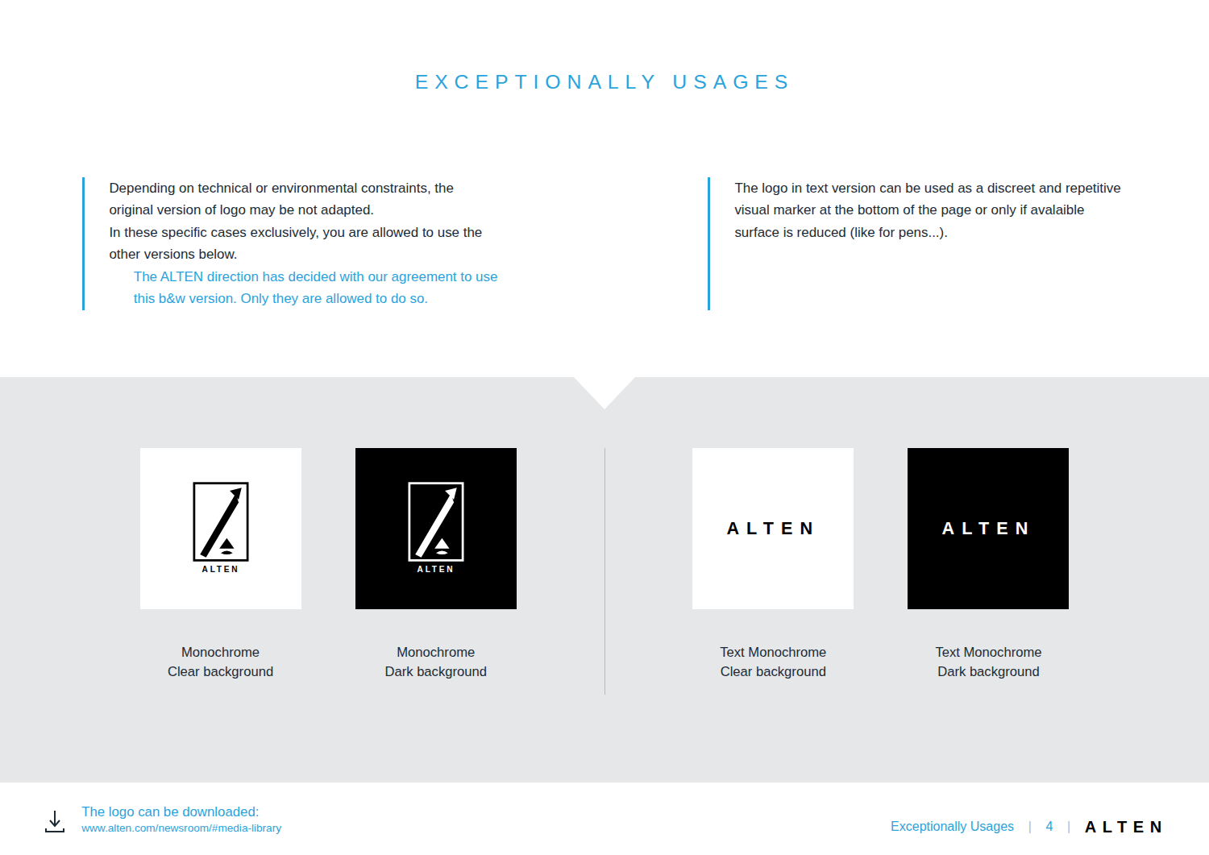Exceptionally Usages
Depending on technical or environmental constraints, the original version of logo may be not adapted.
In these specific cases exclusively, you are allowed to use the other versions below.
The ALTEN direction has decided with our agreement to use this b&w version. Only they are allowed to do so.
The logo in text version can be used as a discreet and repetitive visual marker at the bottom of the page or only if avalaible surface is reduced (like for pens...).
ALTEN
Monochrome
Clear background
ALTEN
Monochrome
Dark background
ALTEN
Text Monochrome
Clear background
ALTEN
Text Monochrome
Dark background
The logo can be downloaded:
www.alten.com/newsroom/#media-library
Exceptionally Usages | 4 | ALTEN